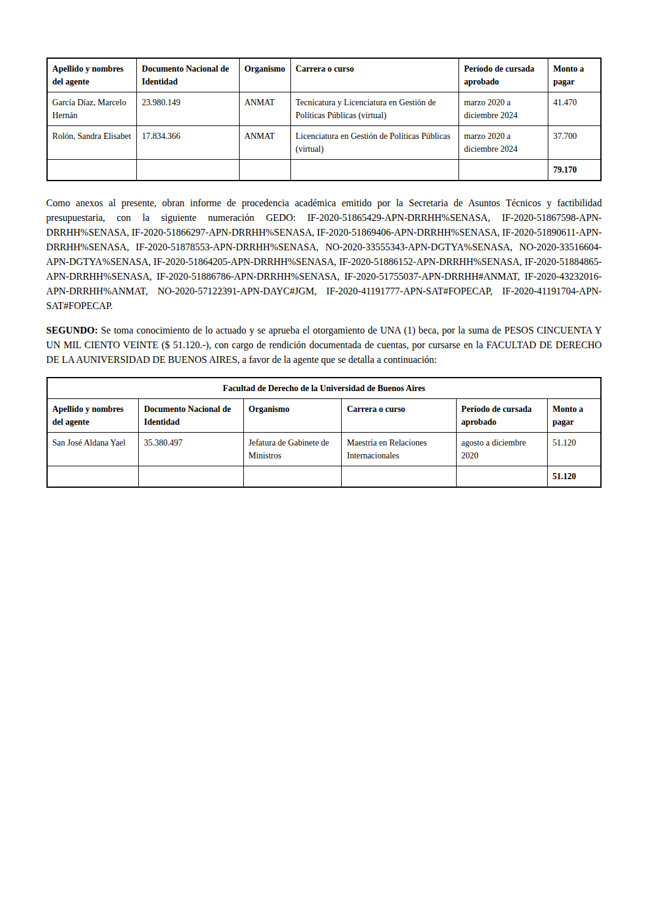| Apellido y nombres del agente | Documento Nacional de Identidad | Organismo | Carrera o curso | Período de cursada aprobado | Monto a pagar |
| --- | --- | --- | --- | --- | --- |
| García Díaz, Marcelo Hernán | 23.980.149 | ANMAT | Tecnicatura y Licenciatura en Gestión de Políticas Públicas (virtual) | marzo 2020 a diciembre 2024 | 41.470 |
| Rolón, Sandra Elisabet | 17.834.366 | ANMAT | Licenciatura en Gestión de Políticas Públicas (virtual) | marzo 2020 a diciembre 2024 | 37.700 |
| | | | | | 79.170 |
Como anexos al presente, obran informe de procedencia académica emitido por la Secretaria de Asuntos Técnicos y factibilidad presupuestaria, con la siguiente numeración GEDO: IF-2020-51865429-APN-DRRHH%SENASA, IF-2020-51867598-APN-DRRHH%SENASA, IF-2020-51866297-APN-DRRHH%SENASA, IF-2020-51869406-APN-DRRHH%SENASA, IF-2020-51890611-APN-DRRHH%SENASA, IF-2020-51878553-APN-DRRHH%SENASA, NO-2020-33555343-APN-DGTYA%SENASA, NO-2020-33516604-APN-DGTYA%SENASA, IF-2020-51864205-APN-DRRHH%SENASA, IF-2020-51886152-APN-DRRHH%SENASA, IF-2020-51884865-APN-DRRHH%SENASA, IF-2020-51886786-APN-DRRHH%SENASA, IF-2020-51755037-APN-DRRHH#ANMAT, IF-2020-43232016-APN-DRRHH%ANMAT, NO-2020-57122391-APN-DAYC#JGM, IF-2020-41191777-APN-SAT#FOPECAP, IF-2020-41191704-APN-SAT#FOPECAP.
SEGUNDO: Se toma conocimiento de lo actuado y se aprueba el otorgamiento de UNA (1) beca, por la suma de PESOS CINCUENTA Y UN MIL CIENTO VEINTE ($ 51.120.-), con cargo de rendición documentada de cuentas, por cursarse en la FACULTAD DE DERECHO DE LA AUNIVERSIDAD DE BUENOS AIRES, a favor de la agente que se detalla a continuación:
| Facultad de Derecho de la Universidad de Buenos Aires |
| --- |
| Apellido y nombres del agente | Documento Nacional de Identidad | Organismo | Carrera o curso | Período de cursada aprobado | Monto a pagar |
| San José Aldana Yael | 35.380.497 | Jefatura de Gabinete de Ministros | Maestría en Relaciones Internacionales | agosto a diciembre 2020 | 51.120 |
| | | | | | 51.120 |